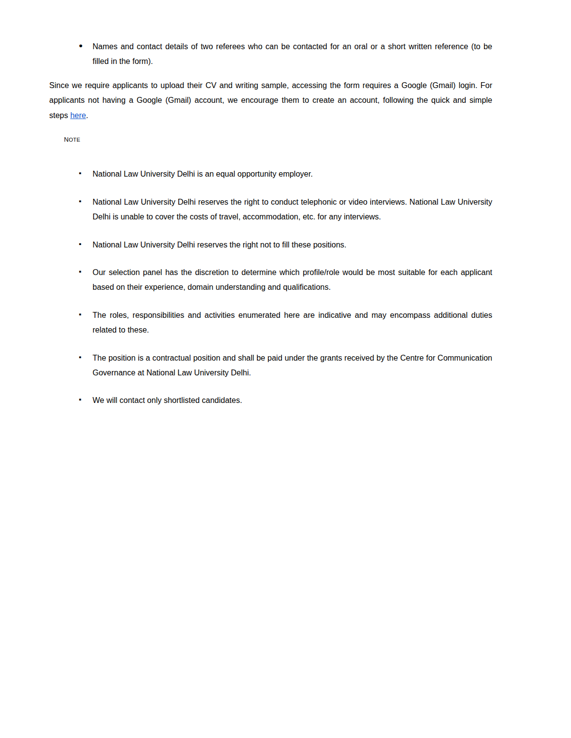Names and contact details of two referees who can be contacted for an oral or a short written reference (to be filled in the form).
Since we require applicants to upload their CV and writing sample, accessing the form requires a Google (Gmail) login. For applicants not having a Google (Gmail) account, we encourage them to create an account, following the quick and simple steps here.
Note
National Law University Delhi is an equal opportunity employer.
National Law University Delhi reserves the right to conduct telephonic or video interviews. National Law University Delhi is unable to cover the costs of travel, accommodation, etc. for any interviews.
National Law University Delhi reserves the right not to fill these positions.
Our selection panel has the discretion to determine which profile/role would be most suitable for each applicant based on their experience, domain understanding and qualifications.
The roles, responsibilities and activities enumerated here are indicative and may encompass additional duties related to these.
The position is a contractual position and shall be paid under the grants received by the Centre for Communication Governance at National Law University Delhi.
We will contact only shortlisted candidates.